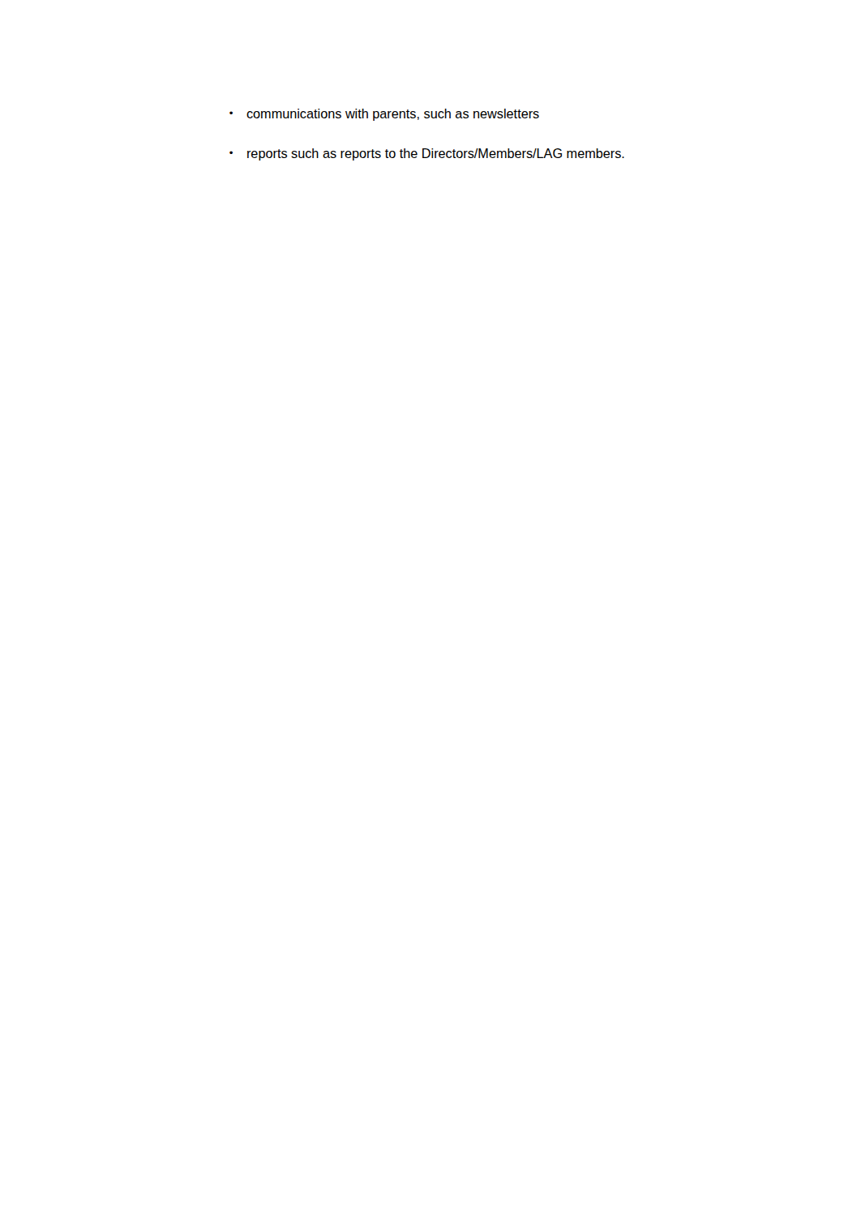communications with parents, such as newsletters
reports such as reports to the Directors/Members/LAG members.